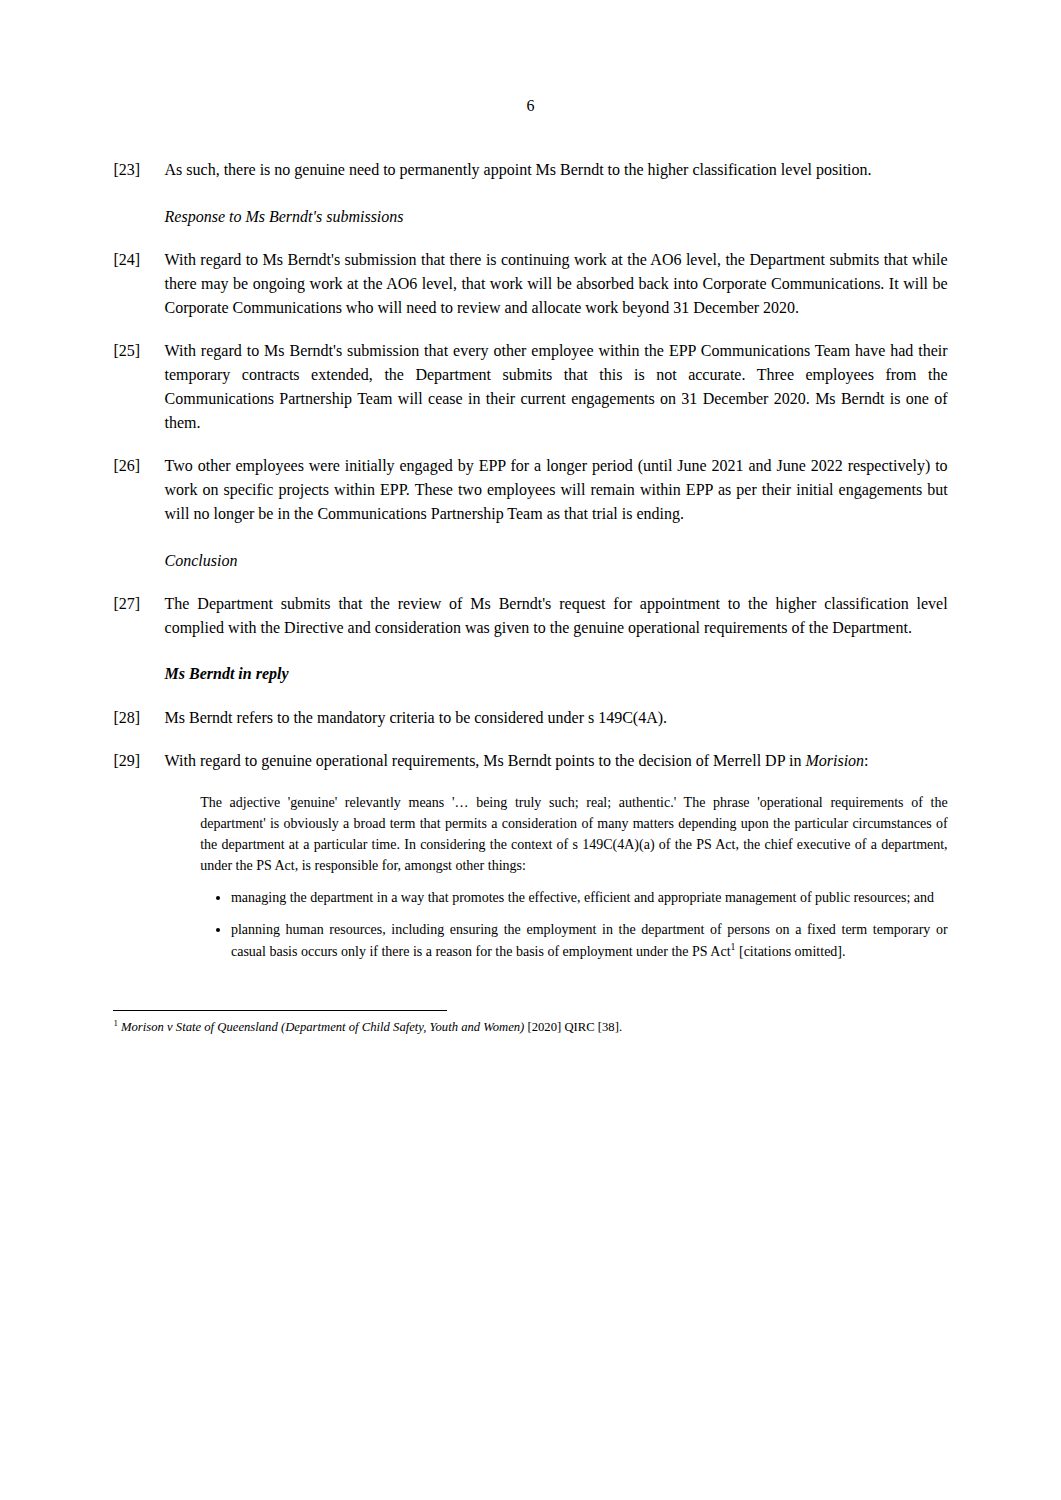6
[23]
As such, there is no genuine need to permanently appoint Ms Berndt to the higher classification level position.
Response to Ms Berndt's submissions
[24]
With regard to Ms Berndt's submission that there is continuing work at the AO6 level, the Department submits that while there may be ongoing work at the AO6 level, that work will be absorbed back into Corporate Communications. It will be Corporate Communications who will need to review and allocate work beyond 31 December 2020.
[25]
With regard to Ms Berndt's submission that every other employee within the EPP Communications Team have had their temporary contracts extended, the Department submits that this is not accurate. Three employees from the Communications Partnership Team will cease in their current engagements on 31 December 2020. Ms Berndt is one of them.
[26]
Two other employees were initially engaged by EPP for a longer period (until June 2021 and June 2022 respectively) to work on specific projects within EPP. These two employees will remain within EPP as per their initial engagements but will no longer be in the Communications Partnership Team as that trial is ending.
Conclusion
[27]
The Department submits that the review of Ms Berndt's request for appointment to the higher classification level complied with the Directive and consideration was given to the genuine operational requirements of the Department.
Ms Berndt in reply
[28]
Ms Berndt refers to the mandatory criteria to be considered under s 149C(4A).
[29]
With regard to genuine operational requirements, Ms Berndt points to the decision of Merrell DP in Morision:
The adjective 'genuine' relevantly means '… being truly such; real; authentic.' The phrase 'operational requirements of the department' is obviously a broad term that permits a consideration of many matters depending upon the particular circumstances of the department at a particular time. In considering the context of s 149C(4A)(a) of the PS Act, the chief executive of a department, under the PS Act, is responsible for, amongst other things:
managing the department in a way that promotes the effective, efficient and appropriate management of public resources; and
planning human resources, including ensuring the employment in the department of persons on a fixed term temporary or casual basis occurs only if there is a reason for the basis of employment under the PS Act1 [citations omitted].
1 Morison v State of Queensland (Department of Child Safety, Youth and Women) [2020] QIRC [38].